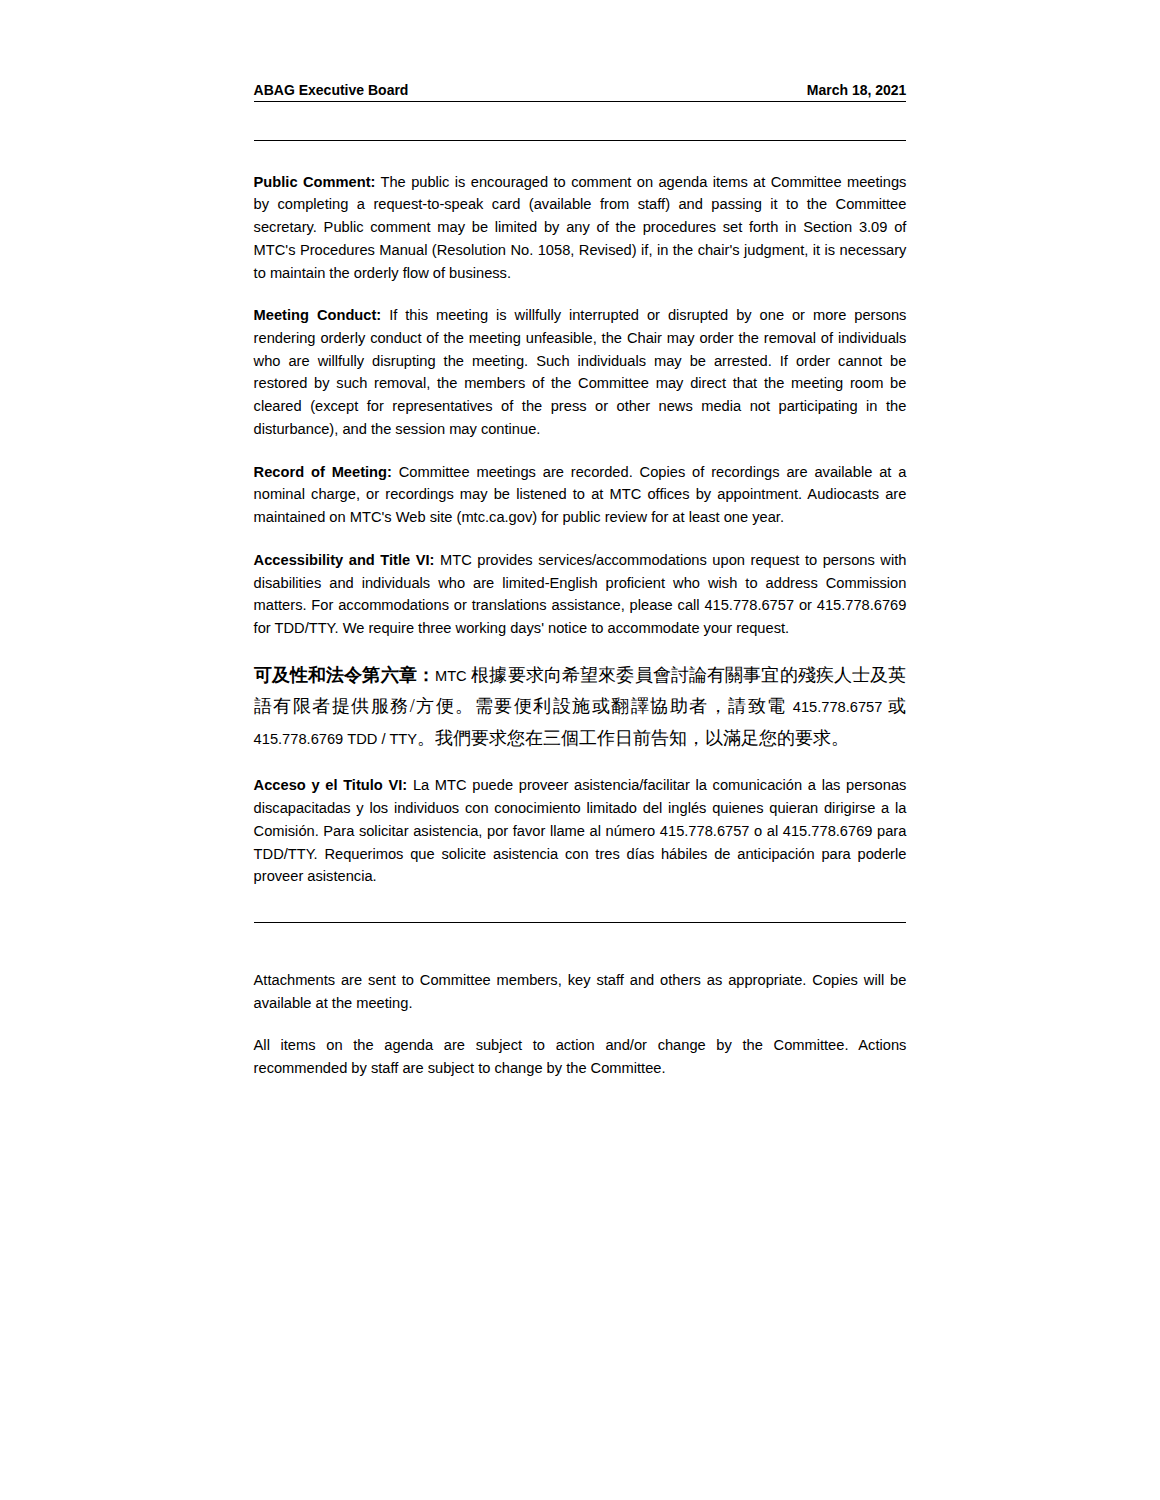ABAG Executive Board
March 18, 2021
Public Comment: The public is encouraged to comment on agenda items at Committee meetings by completing a request-to-speak card (available from staff) and passing it to the Committee secretary. Public comment may be limited by any of the procedures set forth in Section 3.09 of MTC's Procedures Manual (Resolution No. 1058, Revised) if, in the chair's judgment, it is necessary to maintain the orderly flow of business.
Meeting Conduct: If this meeting is willfully interrupted or disrupted by one or more persons rendering orderly conduct of the meeting unfeasible, the Chair may order the removal of individuals who are willfully disrupting the meeting. Such individuals may be arrested. If order cannot be restored by such removal, the members of the Committee may direct that the meeting room be cleared (except for representatives of the press or other news media not participating in the disturbance), and the session may continue.
Record of Meeting: Committee meetings are recorded. Copies of recordings are available at a nominal charge, or recordings may be listened to at MTC offices by appointment. Audiocasts are maintained on MTC's Web site (mtc.ca.gov) for public review for at least one year.
Accessibility and Title VI: MTC provides services/accommodations upon request to persons with disabilities and individuals who are limited-English proficient who wish to address Commission matters. For accommodations or translations assistance, please call 415.778.6757 or 415.778.6769 for TDD/TTY. We require three working days' notice to accommodate your request.
可及性和法令第六章：MTC 根據要求向希望來委員會討論有關事宜的殘疾人士及英語有限者提供服務/方便。需要便利設施或翻譯協助者，請致電 415.778.6757 或 415.778.6769 TDD / TTY。我們要求您在三個工作日前告知，以滿足您的要求。
Acceso y el Titulo VI: La MTC puede proveer asistencia/facilitar la comunicación a las personas discapacitadas y los individuos con conocimiento limitado del inglés quienes quieran dirigirse a la Comisión. Para solicitar asistencia, por favor llame al número 415.778.6757 o al 415.778.6769 para TDD/TTY. Requerimos que solicite asistencia con tres días hábiles de anticipación para poderle proveer asistencia.
Attachments are sent to Committee members, key staff and others as appropriate. Copies will be available at the meeting.
All items on the agenda are subject to action and/or change by the Committee. Actions recommended by staff are subject to change by the Committee.